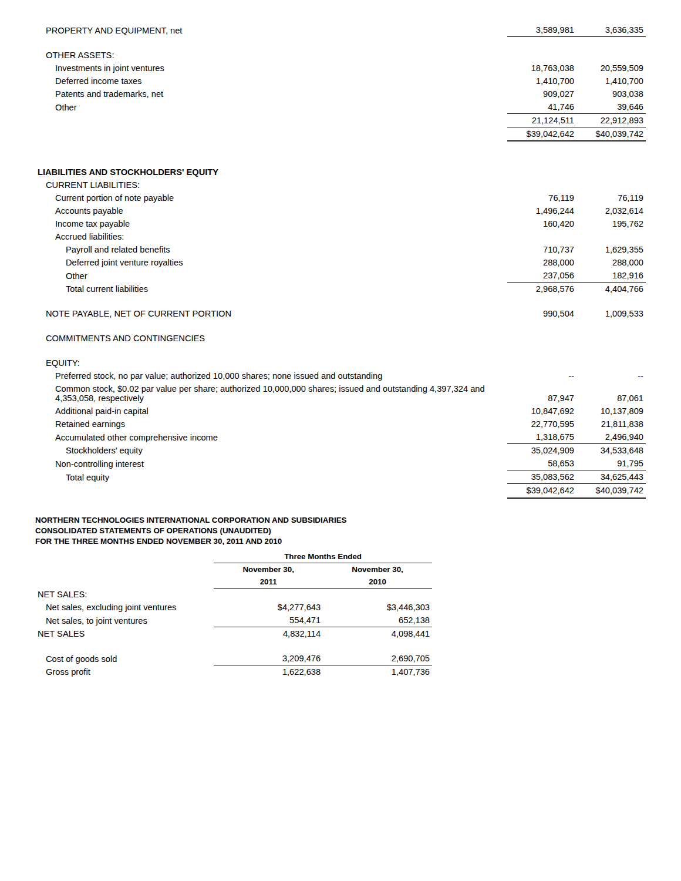| PROPERTY AND EQUIPMENT, net | 3,589,981 | 3,636,335 |
| OTHER ASSETS: | | |
| Investments in joint ventures | 18,763,038 | 20,559,509 |
| Deferred income taxes | 1,410,700 | 1,410,700 |
| Patents and trademarks, net | 909,027 | 903,038 |
| Other | 41,746 | 39,646 |
| | 21,124,511 | 22,912,893 |
| | $39,042,642 | $40,039,742 |
| LIABILITIES AND STOCKHOLDERS' EQUITY | | |
| CURRENT LIABILITIES: | | |
| Current portion of note payable | 76,119 | 76,119 |
| Accounts payable | 1,496,244 | 2,032,614 |
| Income tax payable | 160,420 | 195,762 |
| Accrued liabilities: | | |
| Payroll and related benefits | 710,737 | 1,629,355 |
| Deferred joint venture royalties | 288,000 | 288,000 |
| Other | 237,056 | 182,916 |
| Total current liabilities | 2,968,576 | 4,404,766 |
| NOTE PAYABLE, NET OF CURRENT PORTION | 990,504 | 1,009,533 |
| COMMITMENTS AND CONTINGENCIES | | |
| EQUITY: | | |
| Preferred stock, no par value; authorized 10,000 shares; none issued and outstanding | -- | -- |
| Common stock, $0.02 par value per share; authorized 10,000,000 shares; issued and outstanding 4,397,324 and 4,353,058, respectively | 87,947 | 87,061 |
| Additional paid-in capital | 10,847,692 | 10,137,809 |
| Retained earnings | 22,770,595 | 21,811,838 |
| Accumulated other comprehensive income | 1,318,675 | 2,496,940 |
| Stockholders' equity | 35,024,909 | 34,533,648 |
| Non-controlling interest | 58,653 | 91,795 |
| Total equity | 35,083,562 | 34,625,443 |
| | $39,042,642 | $40,039,742 |
NORTHERN TECHNOLOGIES INTERNATIONAL CORPORATION AND SUBSIDIARIES
CONSOLIDATED STATEMENTS OF OPERATIONS (UNAUDITED)
FOR THE THREE MONTHS ENDED NOVEMBER 30, 2011 AND 2010
| | Three Months Ended |
| | November 30, | November 30, |
| | 2011 | 2010 |
| NET SALES: | | |
| Net sales, excluding joint ventures | $4,277,643 | $3,446,303 |
| Net sales, to joint ventures | 554,471 | 652,138 |
| NET SALES | 4,832,114 | 4,098,441 |
| Cost of goods sold | 3,209,476 | 2,690,705 |
| Gross profit | 1,622,638 | 1,407,736 |